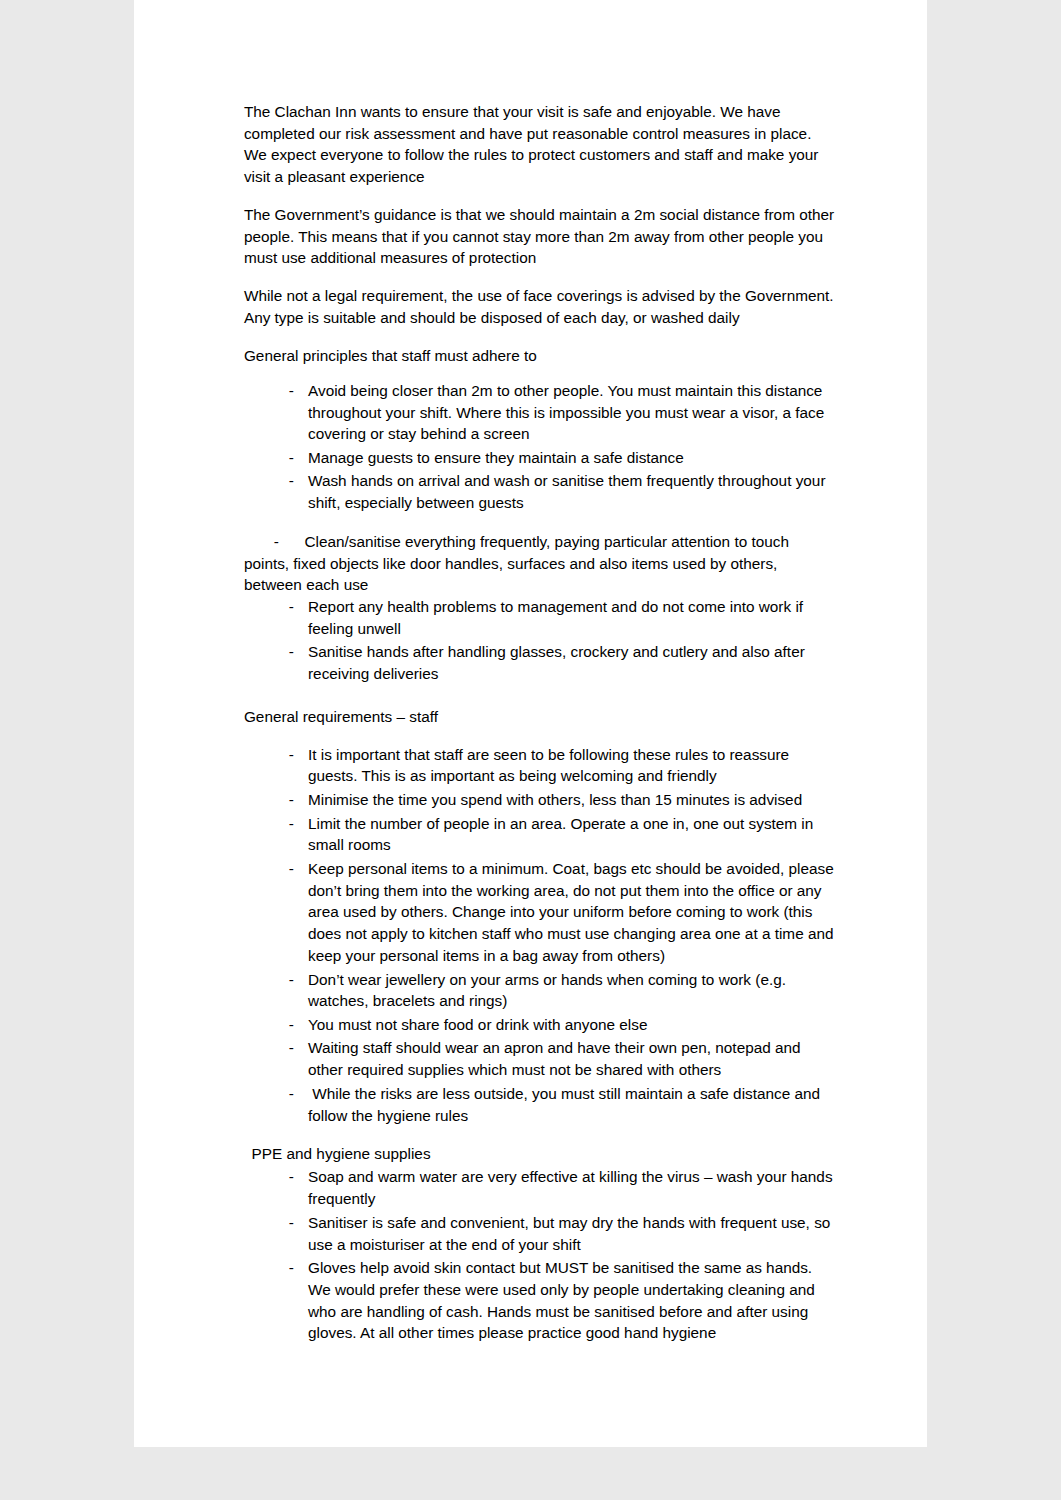The Clachan Inn wants to ensure that your visit is safe and enjoyable. We have completed our risk assessment and have put reasonable control measures in place. We expect everyone to follow the rules to protect customers and staff and make your visit a pleasant experience
The Government’s guidance is that we should maintain a 2m social distance from other people. This means that if you cannot stay more than 2m away from other people you must use additional measures of protection
While not a legal requirement, the use of face coverings is advised by the Government. Any type is suitable and should be disposed of each day, or washed daily
General principles that staff must adhere to
Avoid being closer than 2m to other people. You must maintain this distance throughout your shift. Where this is impossible you must wear a visor, a face covering or stay behind a screen
Manage guests to ensure they maintain a safe distance
Wash hands on arrival and wash or sanitise them frequently throughout your shift, especially between guests
- Clean/sanitise everything frequently, paying particular attention to touch points, fixed objects like door handles, surfaces and also items used by others, between each use
Report any health problems to management and do not come into work if feeling unwell
Sanitise hands after handling glasses, crockery and cutlery and also after receiving deliveries
General requirements – staff
It is important that staff are seen to be following these rules to reassure guests. This is as important as being welcoming and friendly
Minimise the time you spend with others, less than 15 minutes is advised
Limit the number of people in an area. Operate a one in, one out system in small rooms
Keep personal items to a minimum. Coat, bags etc should be avoided, please don’t bring them into the working area, do not put them into the office or any area used by others. Change into your uniform before coming to work (this does not apply to kitchen staff who must use changing area one at a time and keep your personal items in a bag away from others)
Don’t wear jewellery on your arms or hands when coming to work (e.g. watches, bracelets and rings)
You must not share food or drink with anyone else
Waiting staff should wear an apron and have their own pen, notepad and other required supplies which must not be shared with others
While the risks are less outside, you must still maintain a safe distance and follow the hygiene rules
PPE and hygiene supplies
Soap and warm water are very effective at killing the virus – wash your hands frequently
Sanitiser is safe and convenient, but may dry the hands with frequent use, so use a moisturiser at the end of your shift
Gloves help avoid skin contact but MUST be sanitised the same as hands. We would prefer these were used only by people undertaking cleaning and who are handling of cash. Hands must be sanitised before and after using gloves. At all other times please practice good hand hygiene